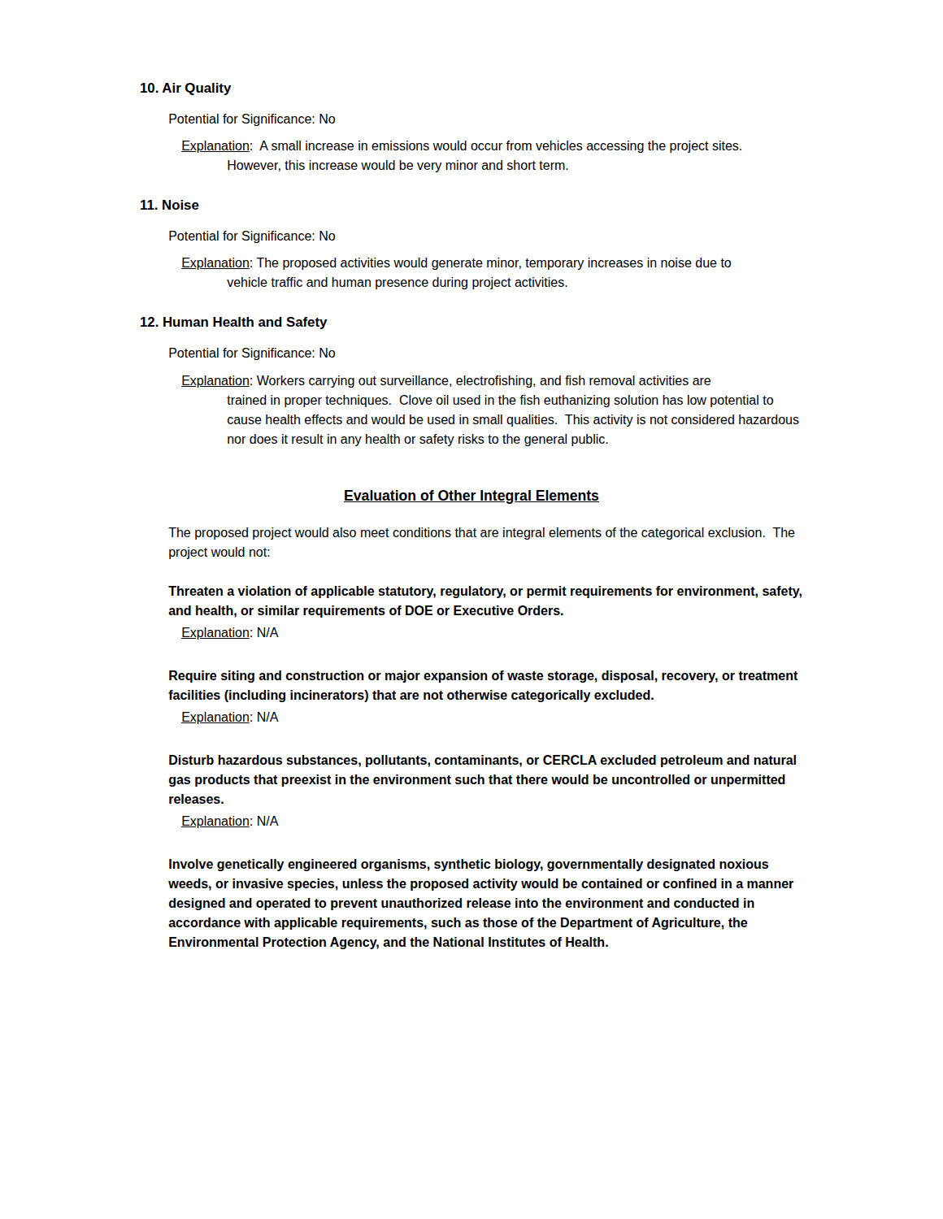10. Air Quality
Potential for Significance: No
Explanation: A small increase in emissions would occur from vehicles accessing the project sites. However, this increase would be very minor and short term.
11. Noise
Potential for Significance: No
Explanation: The proposed activities would generate minor, temporary increases in noise due to vehicle traffic and human presence during project activities.
12. Human Health and Safety
Potential for Significance: No
Explanation: Workers carrying out surveillance, electrofishing, and fish removal activities are trained in proper techniques. Clove oil used in the fish euthanizing solution has low potential to cause health effects and would be used in small qualities. This activity is not considered hazardous nor does it result in any health or safety risks to the general public.
Evaluation of Other Integral Elements
The proposed project would also meet conditions that are integral elements of the categorical exclusion. The project would not:
Threaten a violation of applicable statutory, regulatory, or permit requirements for environment, safety, and health, or similar requirements of DOE or Executive Orders.
Explanation: N/A
Require siting and construction or major expansion of waste storage, disposal, recovery, or treatment facilities (including incinerators) that are not otherwise categorically excluded.
Explanation: N/A
Disturb hazardous substances, pollutants, contaminants, or CERCLA excluded petroleum and natural gas products that preexist in the environment such that there would be uncontrolled or unpermitted releases.
Explanation: N/A
Involve genetically engineered organisms, synthetic biology, governmentally designated noxious weeds, or invasive species, unless the proposed activity would be contained or confined in a manner designed and operated to prevent unauthorized release into the environment and conducted in accordance with applicable requirements, such as those of the Department of Agriculture, the Environmental Protection Agency, and the National Institutes of Health.